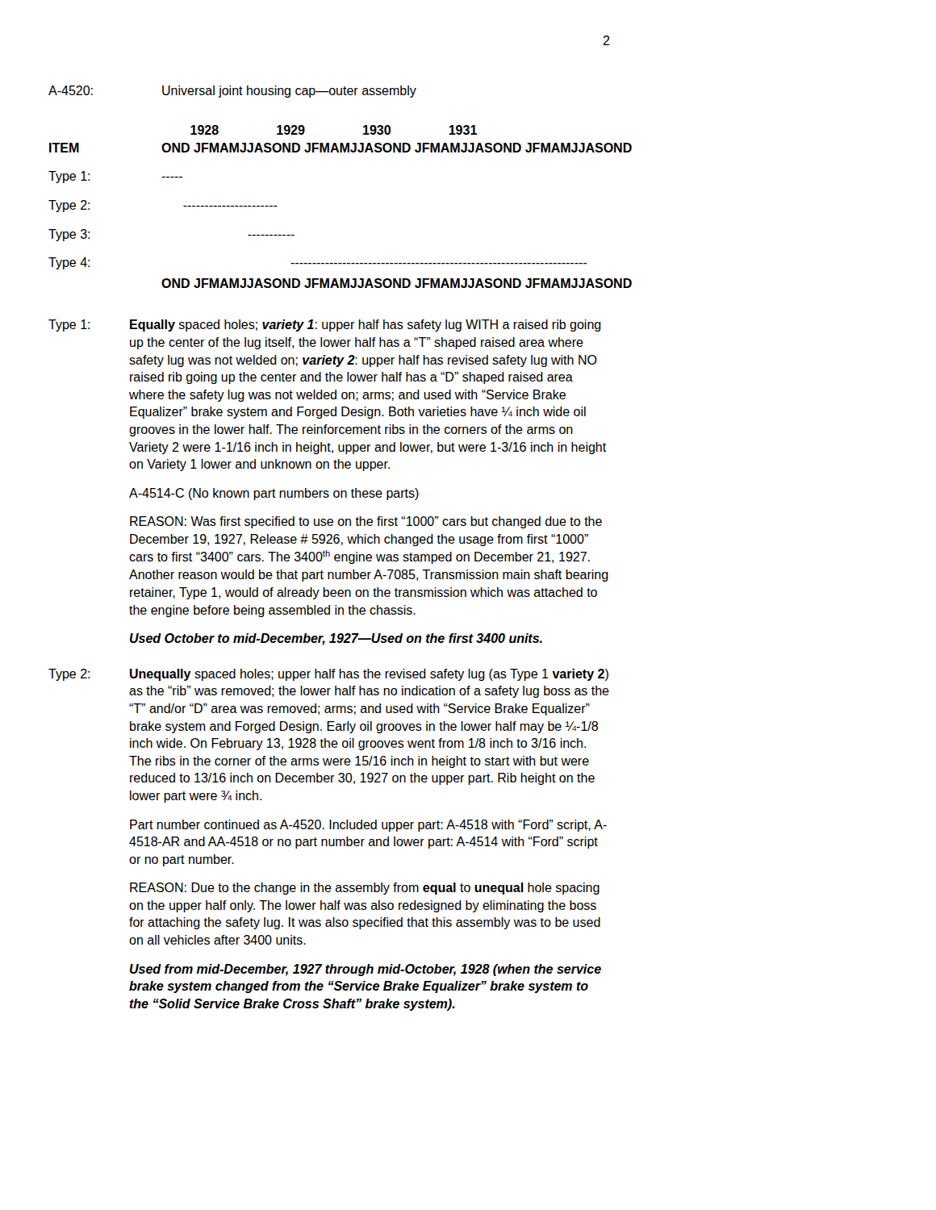2
A-4520:
Universal joint housing cap—outer assembly
1928 1929 1930 1931
ITEMOND JFMAMJJASOND JFMAMJJASOND JFMAMJJASOND JFMAMJJASOND
Type 1:-----
Type 2: ----------------------
Type 3: -----------
Type 4: ---------------------------------------------------------------------
OND JFMAMJJASOND JFMAMJJASOND JFMAMJJASOND JFMAMJJASOND
Type 1:
Equally spaced holes; variety 1: upper half has safety lug WITH a raised rib going up the center of the lug itself, the lower half has a “T” shaped raised area where safety lug was not welded on; variety 2: upper half has revised safety lug with NO raised rib going up the center and the lower half has a “D” shaped raised area where the safety lug was not welded on; arms; and used with “Service Brake Equalizer” brake system and Forged Design. Both varieties have ¼ inch wide oil grooves in the lower half. The reinforcement ribs in the corners of the arms on Variety 2 were 1-1/16 inch in height, upper and lower, but were 1-3/16 inch in height on Variety 1 lower and unknown on the upper.
A-4514-C (No known part numbers on these parts)
REASON: Was first specified to use on the first “1000” cars but changed due to the December 19, 1927, Release # 5926, which changed the usage from first “1000” cars to first “3400” cars. The 3400th engine was stamped on December 21, 1927. Another reason would be that part number A-7085, Transmission main shaft bearing retainer, Type 1, would of already been on the transmission which was attached to the engine before being assembled in the chassis.
Used October to mid-December, 1927—Used on the first 3400 units.
Type 2:
Unequally spaced holes; upper half has the revised safety lug (as Type 1 variety 2) as the “rib” was removed; the lower half has no indication of a safety lug boss as the “T” and/or “D” area was removed; arms; and used with “Service Brake Equalizer” brake system and Forged Design. Early oil grooves in the lower half may be ¼-1/8 inch wide. On February 13, 1928 the oil grooves went from 1/8 inch to 3/16 inch. The ribs in the corner of the arms were 15/16 inch in height to start with but were reduced to 13/16 inch on December 30, 1927 on the upper part. Rib height on the lower part were ¾ inch.
Part number continued as A-4520. Included upper part: A-4518 with “Ford” script, A-4518-AR and AA-4518 or no part number and lower part: A-4514 with “Ford” script or no part number.
REASON: Due to the change in the assembly from equal to unequal hole spacing on the upper half only. The lower half was also redesigned by eliminating the boss for attaching the safety lug. It was also specified that this assembly was to be used on all vehicles after 3400 units.
Used from mid-December, 1927 through mid-October, 1928 (when the service brake system changed from the “Service Brake Equalizer” brake system to the “Solid Service Brake Cross Shaft” brake system).